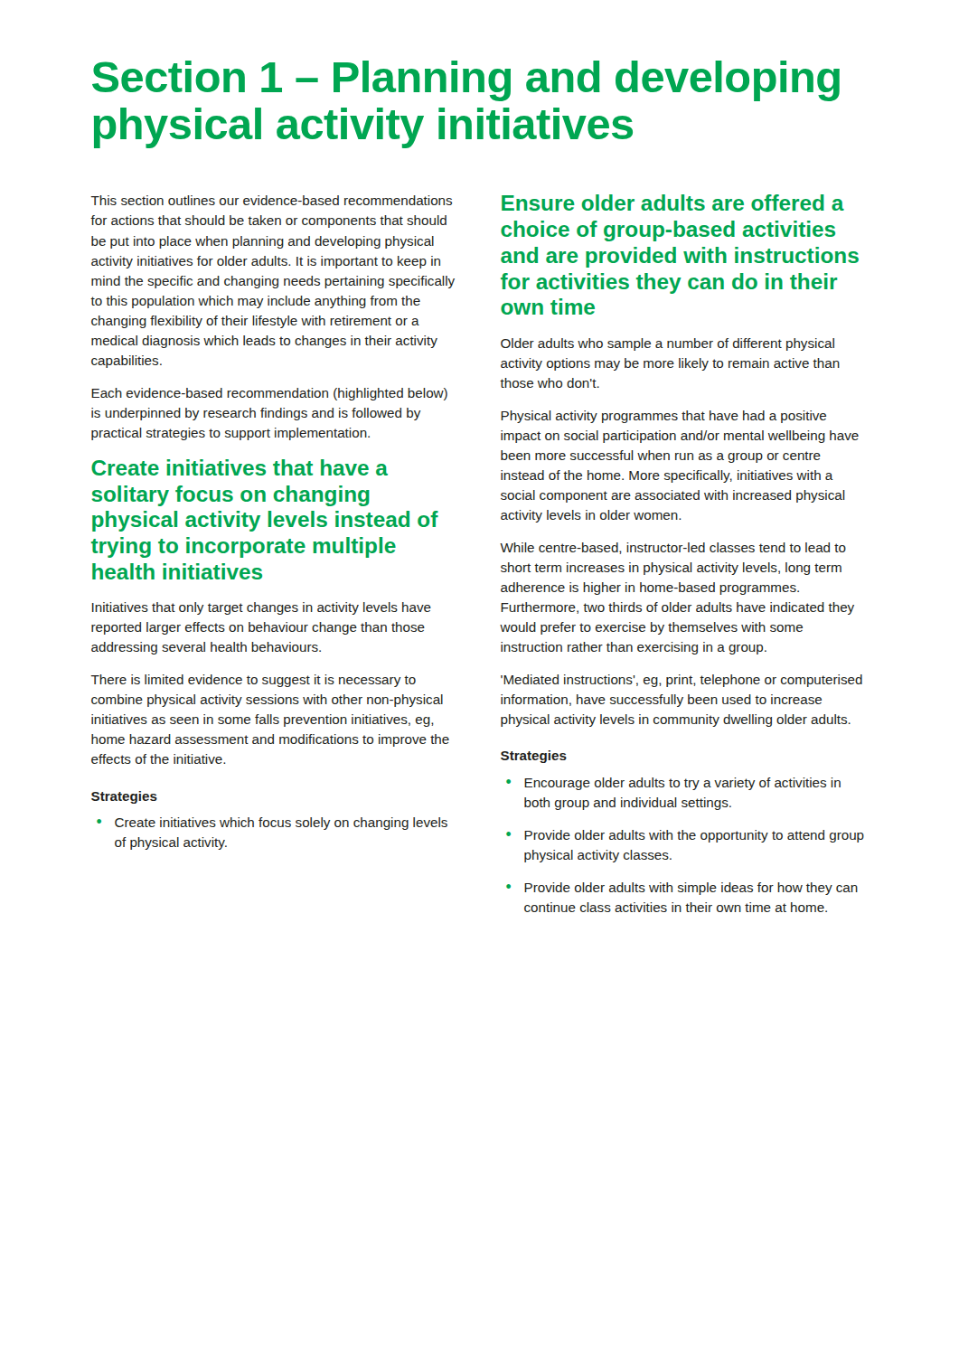Section 1 – Planning and developing physical activity initiatives
This section outlines our evidence-based recommendations for actions that should be taken or components that should be put into place when planning and developing physical activity initiatives for older adults. It is important to keep in mind the specific and changing needs pertaining specifically to this population which may include anything from the changing flexibility of their lifestyle with retirement or a medical diagnosis which leads to changes in their activity capabilities.
Each evidence-based recommendation (highlighted below) is underpinned by research findings and is followed by practical strategies to support implementation.
Create initiatives that have a solitary focus on changing physical activity levels instead of trying to incorporate multiple health initiatives
Initiatives that only target changes in activity levels have reported larger effects on behaviour change than those addressing several health behaviours.
There is limited evidence to suggest it is necessary to combine physical activity sessions with other non-physical initiatives as seen in some falls prevention initiatives, eg, home hazard assessment and modifications to improve the effects of the initiative.
Strategies
Create initiatives which focus solely on changing levels of physical activity.
Ensure older adults are offered a choice of group-based activities and are provided with instructions for activities they can do in their own time
Older adults who sample a number of different physical activity options may be more likely to remain active than those who don't.
Physical activity programmes that have had a positive impact on social participation and/or mental wellbeing have been more successful when run as a group or centre instead of the home. More specifically, initiatives with a social component are associated with increased physical activity levels in older women.
While centre-based, instructor-led classes tend to lead to short term increases in physical activity levels, long term adherence is higher in home-based programmes. Furthermore, two thirds of older adults have indicated they would prefer to exercise by themselves with some instruction rather than exercising in a group.
'Mediated instructions', eg, print, telephone or computerised information, have successfully been used to increase physical activity levels in community dwelling older adults.
Strategies
Encourage older adults to try a variety of activities in both group and individual settings.
Provide older adults with the opportunity to attend group physical activity classes.
Provide older adults with simple ideas for how they can continue class activities in their own time at home.